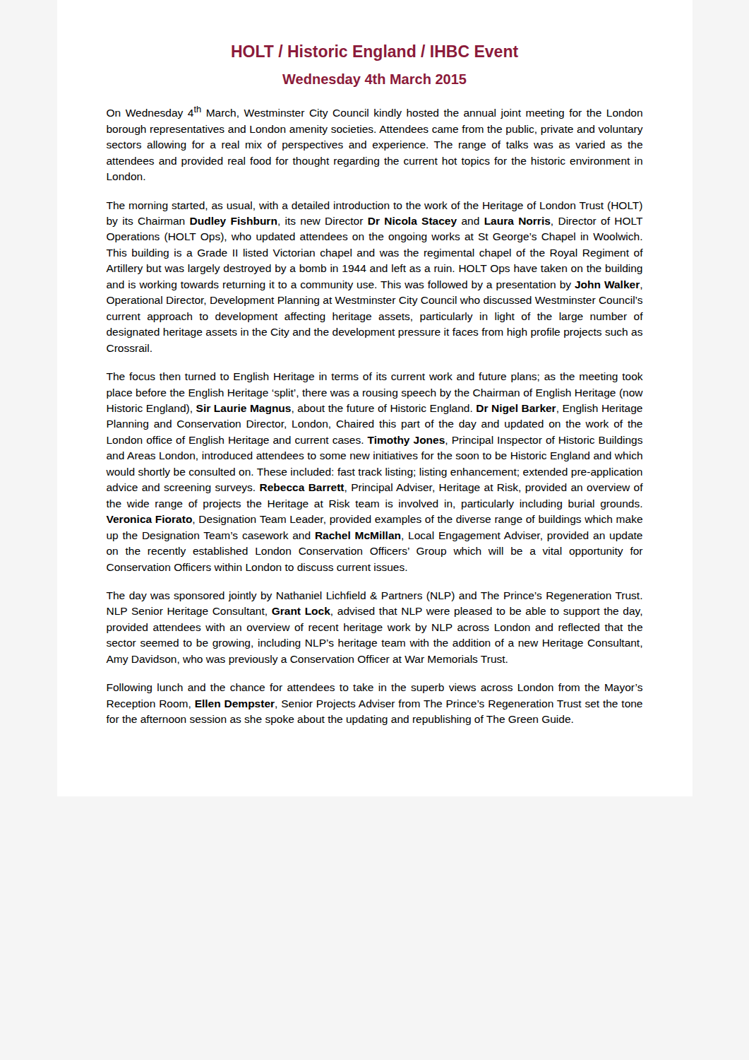HOLT / Historic England / IHBC Event
Wednesday 4th March 2015
On Wednesday 4th March, Westminster City Council kindly hosted the annual joint meeting for the London borough representatives and London amenity societies. Attendees came from the public, private and voluntary sectors allowing for a real mix of perspectives and experience. The range of talks was as varied as the attendees and provided real food for thought regarding the current hot topics for the historic environment in London.
The morning started, as usual, with a detailed introduction to the work of the Heritage of London Trust (HOLT) by its Chairman Dudley Fishburn, its new Director Dr Nicola Stacey and Laura Norris, Director of HOLT Operations (HOLT Ops), who updated attendees on the ongoing works at St George’s Chapel in Woolwich. This building is a Grade II listed Victorian chapel and was the regimental chapel of the Royal Regiment of Artillery but was largely destroyed by a bomb in 1944 and left as a ruin. HOLT Ops have taken on the building and is working towards returning it to a community use. This was followed by a presentation by John Walker, Operational Director, Development Planning at Westminster City Council who discussed Westminster Council’s current approach to development affecting heritage assets, particularly in light of the large number of designated heritage assets in the City and the development pressure it faces from high profile projects such as Crossrail.
The focus then turned to English Heritage in terms of its current work and future plans; as the meeting took place before the English Heritage ‘split’, there was a rousing speech by the Chairman of English Heritage (now Historic England), Sir Laurie Magnus, about the future of Historic England. Dr Nigel Barker, English Heritage Planning and Conservation Director, London, Chaired this part of the day and updated on the work of the London office of English Heritage and current cases. Timothy Jones, Principal Inspector of Historic Buildings and Areas London, introduced attendees to some new initiatives for the soon to be Historic England and which would shortly be consulted on. These included: fast track listing; listing enhancement; extended pre-application advice and screening surveys. Rebecca Barrett, Principal Adviser, Heritage at Risk, provided an overview of the wide range of projects the Heritage at Risk team is involved in, particularly including burial grounds. Veronica Fiorato, Designation Team Leader, provided examples of the diverse range of buildings which make up the Designation Team’s casework and Rachel McMillan, Local Engagement Adviser, provided an update on the recently established London Conservation Officers’ Group which will be a vital opportunity for Conservation Officers within London to discuss current issues.
The day was sponsored jointly by Nathaniel Lichfield & Partners (NLP) and The Prince’s Regeneration Trust. NLP Senior Heritage Consultant, Grant Lock, advised that NLP were pleased to be able to support the day, provided attendees with an overview of recent heritage work by NLP across London and reflected that the sector seemed to be growing, including NLP’s heritage team with the addition of a new Heritage Consultant, Amy Davidson, who was previously a Conservation Officer at War Memorials Trust.
Following lunch and the chance for attendees to take in the superb views across London from the Mayor’s Reception Room, Ellen Dempster, Senior Projects Adviser from The Prince’s Regeneration Trust set the tone for the afternoon session as she spoke about the updating and republishing of The Green Guide.